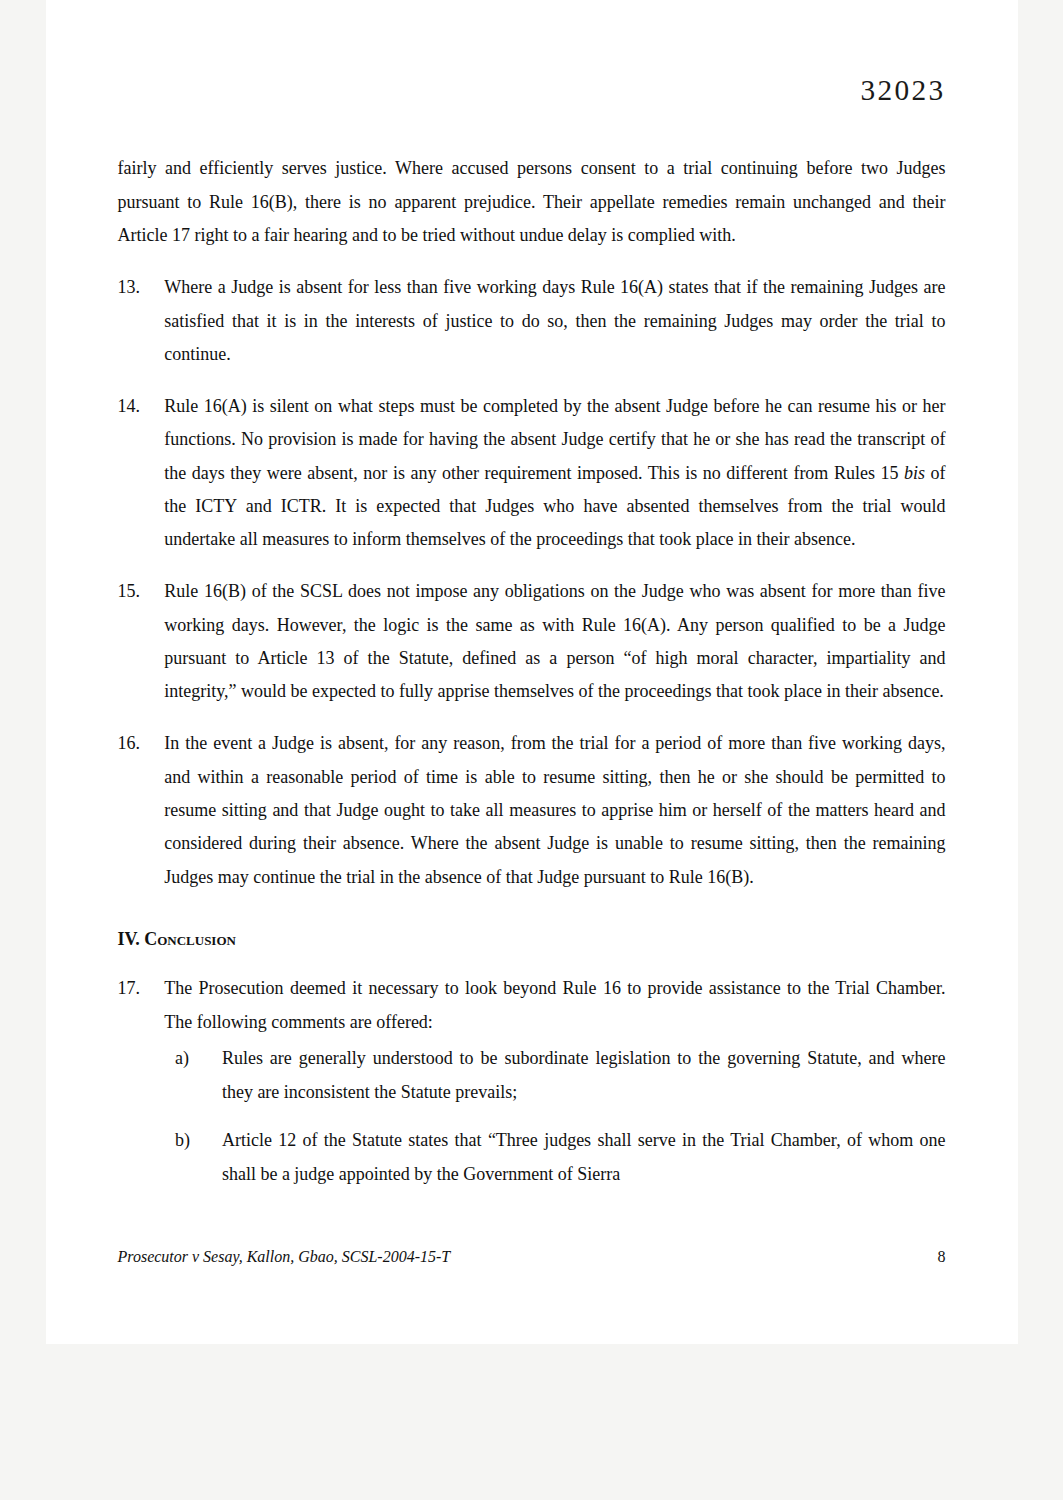32023
fairly and efficiently serves justice. Where accused persons consent to a trial continuing before two Judges pursuant to Rule 16(B), there is no apparent prejudice. Their appellate remedies remain unchanged and their Article 17 right to a fair hearing and to be tried without undue delay is complied with.
13. Where a Judge is absent for less than five working days Rule 16(A) states that if the remaining Judges are satisfied that it is in the interests of justice to do so, then the remaining Judges may order the trial to continue.
14. Rule 16(A) is silent on what steps must be completed by the absent Judge before he can resume his or her functions. No provision is made for having the absent Judge certify that he or she has read the transcript of the days they were absent, nor is any other requirement imposed. This is no different from Rules 15 bis of the ICTY and ICTR. It is expected that Judges who have absented themselves from the trial would undertake all measures to inform themselves of the proceedings that took place in their absence.
15. Rule 16(B) of the SCSL does not impose any obligations on the Judge who was absent for more than five working days. However, the logic is the same as with Rule 16(A). Any person qualified to be a Judge pursuant to Article 13 of the Statute, defined as a person “of high moral character, impartiality and integrity,” would be expected to fully apprise themselves of the proceedings that took place in their absence.
16. In the event a Judge is absent, for any reason, from the trial for a period of more than five working days, and within a reasonable period of time is able to resume sitting, then he or she should be permitted to resume sitting and that Judge ought to take all measures to apprise him or herself of the matters heard and considered during their absence. Where the absent Judge is unable to resume sitting, then the remaining Judges may continue the trial in the absence of that Judge pursuant to Rule 16(B).
IV. Conclusion
17. The Prosecution deemed it necessary to look beyond Rule 16 to provide assistance to the Trial Chamber. The following comments are offered:
a) Rules are generally understood to be subordinate legislation to the governing Statute, and where they are inconsistent the Statute prevails;
b) Article 12 of the Statute states that “Three judges shall serve in the Trial Chamber, of whom one shall be a judge appointed by the Government of Sierra
Prosecutor v Sesay, Kallon, Gbao, SCSL-2004-15-T 8